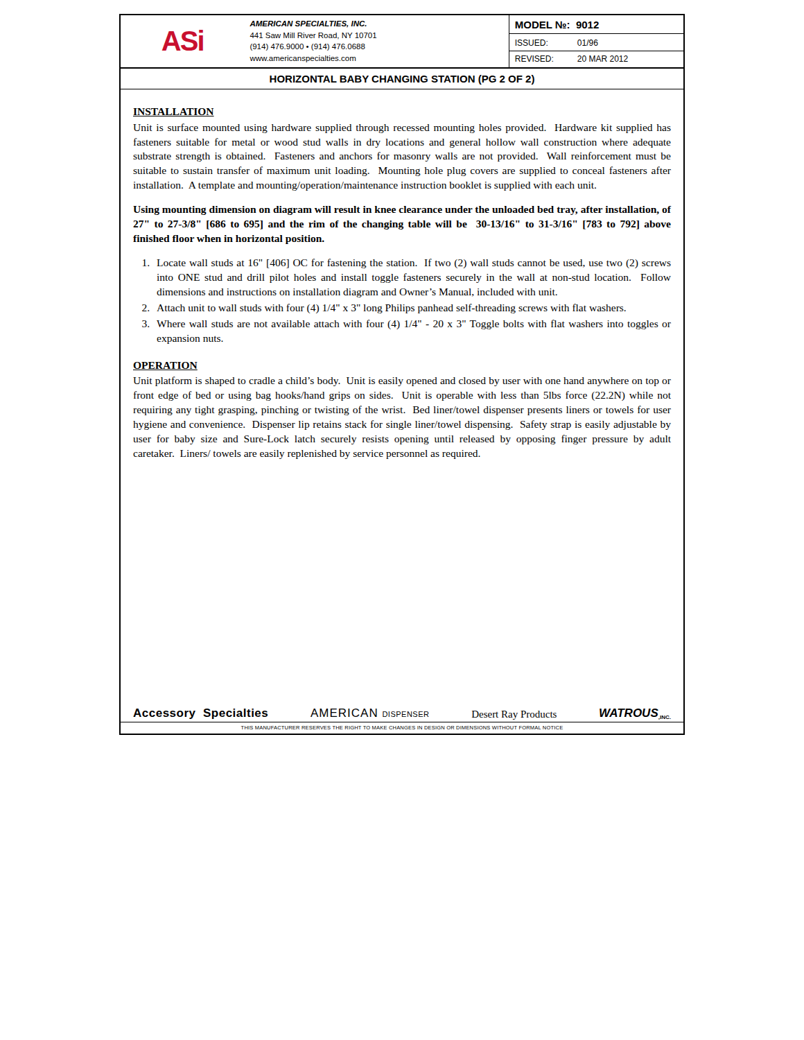| ASi | AMERICAN SPECIALTIES, INC. 441 Saw Mill River Road, NY 10701 (914) 476.9000 • (914) 476.0688 www.americanspecialties.com | MODEL №: 9012 |
| / ISSUED: 01/96 / / REVISED: 20 MAR 2012 / |
HORIZONTAL BABY CHANGING STATION (PG 2 OF 2)
INSTALLATION
Unit is surface mounted using hardware supplied through recessed mounting holes provided. Hardware kit supplied has fasteners suitable for metal or wood stud walls in dry locations and general hollow wall construction where adequate substrate strength is obtained. Fasteners and anchors for masonry walls are not provided. Wall reinforcement must be suitable to sustain transfer of maximum unit loading. Mounting hole plug covers are supplied to conceal fasteners after installation. A template and mounting/operation/maintenance instruction booklet is supplied with each unit.
Using mounting dimension on diagram will result in knee clearance under the unloaded bed tray, after installation, of 27" to 27-3/8" [686 to 695] and the rim of the changing table will be 30-13/16" to 31-3/16" [783 to 792] above finished floor when in horizontal position.
Locate wall studs at 16" [406] OC for fastening the station. If two (2) wall studs cannot be used, use two (2) screws into ONE stud and drill pilot holes and install toggle fasteners securely in the wall at non-stud location. Follow dimensions and instructions on installation diagram and Owner’s Manual, included with unit.
Attach unit to wall studs with four (4) 1/4" x 3" long Philips panhead self-threading screws with flat washers.
Where wall studs are not available attach with four (4) 1/4" - 20 x 3" Toggle bolts with flat washers into toggles or expansion nuts.
OPERATION
Unit platform is shaped to cradle a child’s body. Unit is easily opened and closed by user with one hand anywhere on top or front edge of bed or using bag hooks/hand grips on sides. Unit is operable with less than 5lbs force (22.2N) while not requiring any tight grasping, pinching or twisting of the wrist. Bed liner/towel dispenser presents liners or towels for user hygiene and convenience. Dispenser lip retains stack for single liner/towel dispensing. Safety strap is easily adjustable by user for baby size and Sure-Lock latch securely resists opening until released by opposing finger pressure by adult caretaker. Liners/ towels are easily replenished by service personnel as required.
Accessory Specialties
AMERICAN DISPENSER
Desert Ray Products
WATROUS,INC.
THIS MANUFACTURER RESERVES THE RIGHT TO MAKE CHANGES IN DESIGN OR DIMENSIONS WITHOUT FORMAL NOTICE